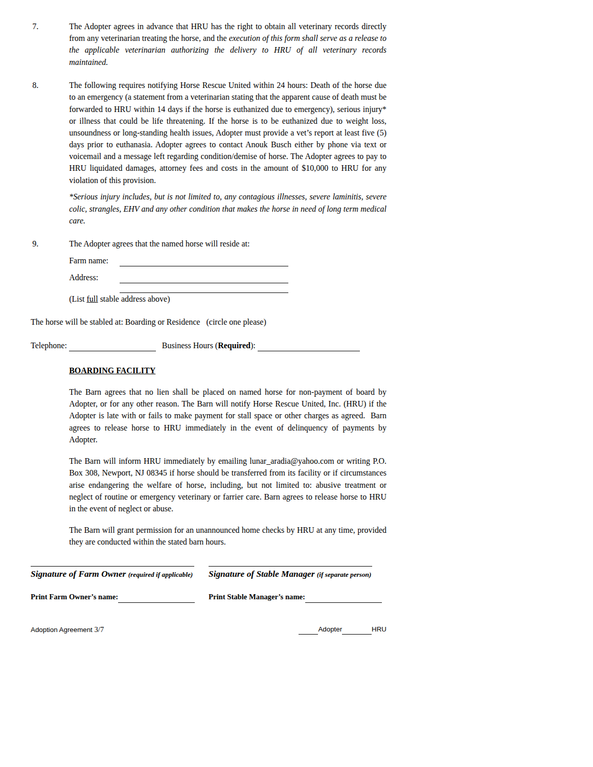7.
The Adopter agrees in advance that HRU has the right to obtain all veterinary records directly from any veterinarian treating the horse, and the execution of this form shall serve as a release to the applicable veterinarian authorizing the delivery to HRU of all veterinary records maintained.
8.
The following requires notifying Horse Rescue United within 24 hours: Death of the horse due to an emergency (a statement from a veterinarian stating that the apparent cause of death must be forwarded to HRU within 14 days if the horse is euthanized due to emergency), serious injury* or illness that could be life threatening. If the horse is to be euthanized due to weight loss, unsoundness or long-standing health issues, Adopter must provide a vet’s report at least five (5) days prior to euthanasia. Adopter agrees to contact Anouk Busch either by phone via text or voicemail and a message left regarding condition/demise of horse. The Adopter agrees to pay to HRU liquidated damages, attorney fees and costs in the amount of $10,000 to HRU for any violation of this provision.
*Serious injury includes, but is not limited to, any contagious illnesses, severe laminitis, severe colic, strangles, EHV and any other condition that makes the horse in need of long term medical care.
9.
The Adopter agrees that the named horse will reside at:
Farm name:
Address:
(List full stable address above)
The horse will be stabled at: Boarding or Residence (circle one please)
Telephone: Business Hours (Required):
BOARDING FACILITY
The Barn agrees that no lien shall be placed on named horse for non-payment of board by Adopter, or for any other reason. The Barn will notify Horse Rescue United, Inc. (HRU) if the Adopter is late with or fails to make payment for stall space or other charges as agreed. Barn agrees to release horse to HRU immediately in the event of delinquency of payments by Adopter.
The Barn will inform HRU immediately by emailing lunar_aradia@yahoo.com or writing P.O. Box 308, Newport, NJ 08345 if horse should be transferred from its facility or if circumstances arise endangering the welfare of horse, including, but not limited to: abusive treatment or neglect of routine or emergency veterinary or farrier care. Barn agrees to release horse to HRU in the event of neglect or abuse.
The Barn will grant permission for an unannounced home checks by HRU at any time, provided they are conducted within the stated barn hours.
| Signature of Farm Owner (required if applicable) Print Farm Owner’s name: | Signature of Stable Manager (if separate person) Print Stable Manager’s name: |
Adoption Agreement 3/7
Adopter HRU